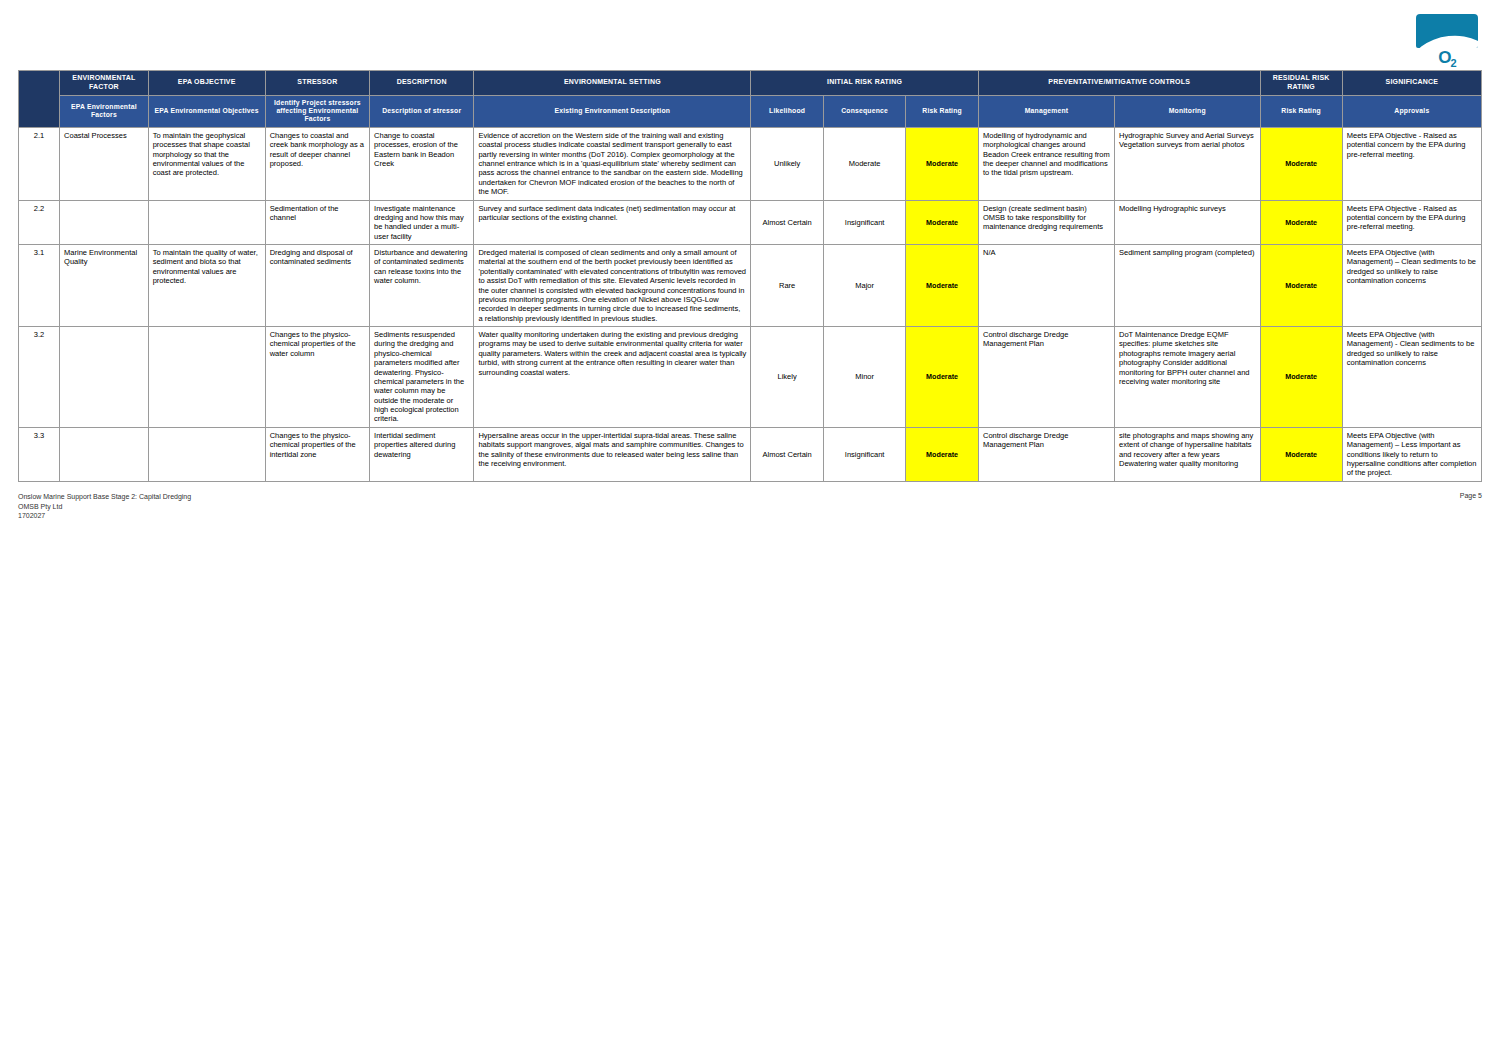O2
| | Environmental Factor | EPA Objective | Stressor | Description | Environmental Setting | Initial Risk Rating | Preventative/Mitigative Controls | Residual Risk Rating | Significance |
| --- | --- | --- | --- | --- | --- | --- | --- | --- | --- |
| EPA Environmental Factors | EPA Environmental Objectives | Identify Project stressors affecting Environmental Factors | Description of stressor | Existing Environment Description | Likelihood | Consequence | Risk Rating | Management | Monitoring | Risk Rating | Approvals |
| 2.1 | Coastal Processes | To maintain the geophysical processes that shape coastal morphology so that the environmental values of the coast are protected. | Changes to coastal and creek bank morphology as a result of deeper channel proposed. | Change to coastal processes, erosion of the Eastern bank in Beadon Creek | Evidence of accretion on the Western side of the training wall and existing coastal process studies indicate coastal sediment transport generally to east partly reversing in winter months (DoT 2016). Complex geomorphology at the channel entrance which is in a 'quasi-equilibrium state' whereby sediment can pass across the channel entrance to the sandbar on the eastern side. Modelling undertaken for Chevron MOF indicated erosion of the beaches to the north of the MOF. | Unlikely | Moderate | Moderate | Modelling of hydrodynamic and morphological changes around Beadon Creek entrance resulting from the deeper channel and modifications to the tidal prism upstream. | Hydrographic Survey and Aerial Surveys Vegetation surveys from aerial photos | Moderate | Meets EPA Objective - Raised as potential concern by the EPA during pre-referral meeting. |
| 2.2 | | | Sedimentation of the channel | Investigate maintenance dredging and how this may be handled under a multi-user facility | Survey and surface sediment data indicates (net) sedimentation may occur at particular sections of the existing channel. | Almost Certain | Insignificant | Moderate | Design (create sediment basin) OMSB to take responsibility for maintenance dredging requirements | Modelling Hydrographic surveys | Moderate | Meets EPA Objective - Raised as potential concern by the EPA during pre-referral meeting. |
| 3.1 | Marine Environmental Quality | To maintain the quality of water, sediment and biota so that environmental values are protected. | Dredging and disposal of contaminated sediments | Disturbance and dewatering of contaminated sediments can release toxins into the water column. | Dredged material is composed of clean sediments and only a small amount of material at the southern end of the berth pocket previously been identified as 'potentially contaminated' with elevated concentrations of tributyltin was removed to assist DoT with remediation of this site. Elevated Arsenic levels recorded in the outer channel is consisted with elevated background concentrations found in previous monitoring programs. One elevation of Nickel above ISQG-Low recorded in deeper sediments in turning circle due to increased fine sediments, a relationship previously identified in previous studies. | Rare | Major | Moderate | N/A | Sediment sampling program (completed) | Moderate | Meets EPA Objective (with Management) – Clean sediments to be dredged so unlikely to raise contamination concerns |
| 3.2 | | | Changes to the physico-chemical properties of the water column | Sediments resuspended during the dredging and physico-chemical parameters modified after dewatering. Physico-chemical parameters in the water column may be outside the moderate or high ecological protection criteria. | Water quality monitoring undertaken during the existing and previous dredging programs may be used to derive suitable environmental quality criteria for water quality parameters. Waters within the creek and adjacent coastal area is typically turbid, with strong current at the entrance often resulting in clearer water than surrounding coastal waters. | Likely | Minor | Moderate | Control discharge Dredge Management Plan | DoT Maintenance Dredge EQMF specifies: plume sketches site photographs remote imagery aerial photography Consider additional monitoring for BPPH outer channel and receiving water monitoring site | Moderate | Meets EPA Objective (with Management) - Clean sediments to be dredged so unlikely to raise contamination concerns |
| 3.3 | | | Changes to the physico-chemical properties of the intertidal zone | Intertidal sediment properties altered during dewatering | Hypersaline areas occur in the upper-intertidal supra-tidal areas. These saline habitats support mangroves, algal mats and samphire communities. Changes to the salinity of these environments due to released water being less saline than the receiving environment. | Almost Certain | Insignificant | Moderate | Control discharge Dredge Management Plan | site photographs and maps showing any extent of change of hypersaline habitats and recovery after a few years Dewatering water quality monitoring | Moderate | Meets EPA Objective (with Management) – Less important as conditions likely to return to hypersaline conditions after completion of the project. |
Onslow Marine Support Base Stage 2: Capital Dredging
OMSB Pty Ltd
1702027
Page 5